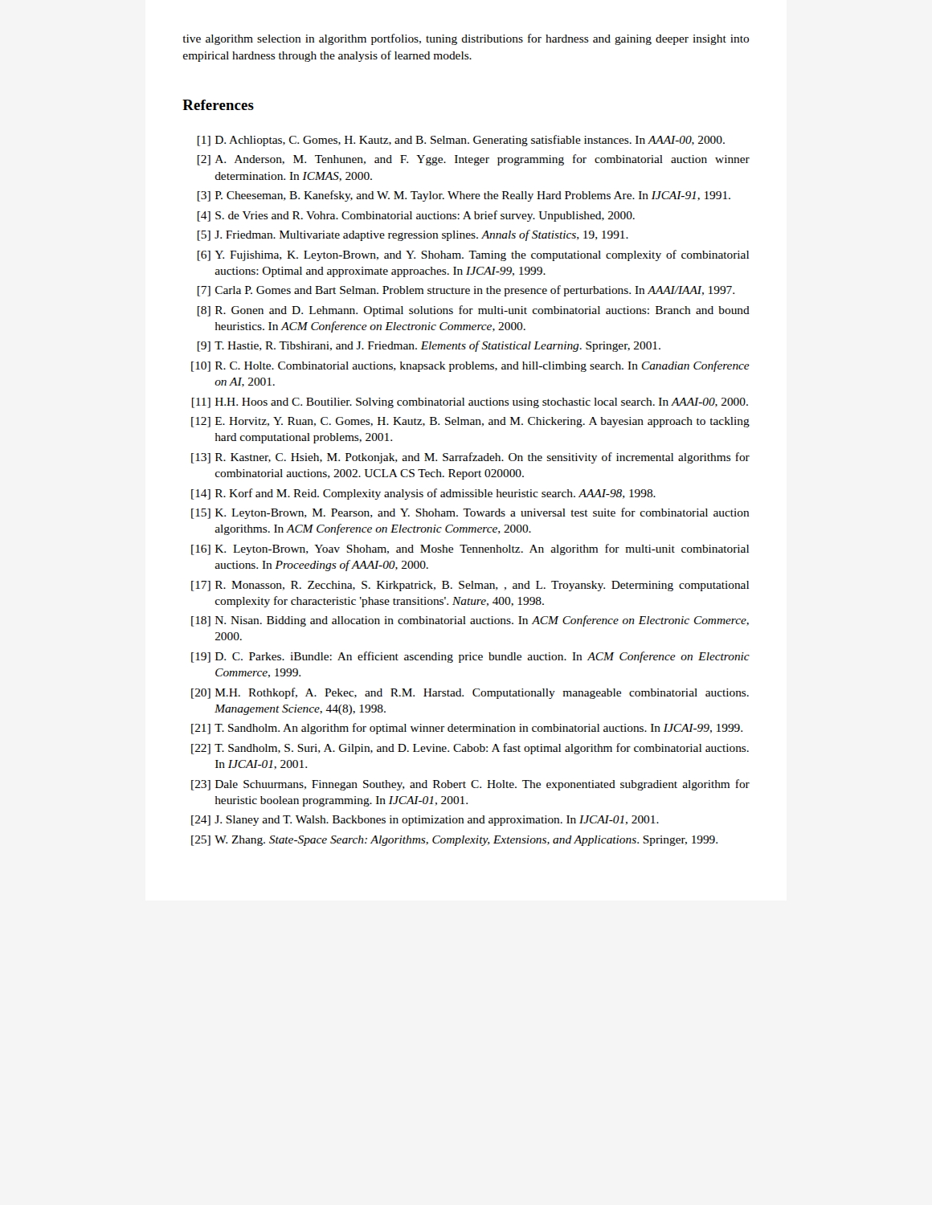tive algorithm selection in algorithm portfolios, tuning distributions for hardness and gaining deeper insight into empirical hardness through the analysis of learned models.
References
[1] D. Achlioptas, C. Gomes, H. Kautz, and B. Selman. Generating satisfiable instances. In AAAI-00, 2000.
[2] A. Anderson, M. Tenhunen, and F. Ygge. Integer programming for combinatorial auction winner determination. In ICMAS, 2000.
[3] P. Cheeseman, B. Kanefsky, and W. M. Taylor. Where the Really Hard Problems Are. In IJCAI-91, 1991.
[4] S. de Vries and R. Vohra. Combinatorial auctions: A brief survey. Unpublished, 2000.
[5] J. Friedman. Multivariate adaptive regression splines. Annals of Statistics, 19, 1991.
[6] Y. Fujishima, K. Leyton-Brown, and Y. Shoham. Taming the computational complexity of combinatorial auctions: Optimal and approximate approaches. In IJCAI-99, 1999.
[7] Carla P. Gomes and Bart Selman. Problem structure in the presence of perturbations. In AAAI/IAAI, 1997.
[8] R. Gonen and D. Lehmann. Optimal solutions for multi-unit combinatorial auctions: Branch and bound heuristics. In ACM Conference on Electronic Commerce, 2000.
[9] T. Hastie, R. Tibshirani, and J. Friedman. Elements of Statistical Learning. Springer, 2001.
[10] R. C. Holte. Combinatorial auctions, knapsack problems, and hill-climbing search. In Canadian Conference on AI, 2001.
[11] H.H. Hoos and C. Boutilier. Solving combinatorial auctions using stochastic local search. In AAAI-00, 2000.
[12] E. Horvitz, Y. Ruan, C. Gomes, H. Kautz, B. Selman, and M. Chickering. A bayesian approach to tackling hard computational problems, 2001.
[13] R. Kastner, C. Hsieh, M. Potkonjak, and M. Sarrafzadeh. On the sensitivity of incremental algorithms for combinatorial auctions, 2002. UCLA CS Tech. Report 020000.
[14] R. Korf and M. Reid. Complexity analysis of admissible heuristic search. AAAI-98, 1998.
[15] K. Leyton-Brown, M. Pearson, and Y. Shoham. Towards a universal test suite for combinatorial auction algorithms. In ACM Conference on Electronic Commerce, 2000.
[16] K. Leyton-Brown, Yoav Shoham, and Moshe Tennenholtz. An algorithm for multi-unit combinatorial auctions. In Proceedings of AAAI-00, 2000.
[17] R. Monasson, R. Zecchina, S. Kirkpatrick, B. Selman, , and L. Troyansky. Determining computational complexity for characteristic 'phase transitions'. Nature, 400, 1998.
[18] N. Nisan. Bidding and allocation in combinatorial auctions. In ACM Conference on Electronic Commerce, 2000.
[19] D. C. Parkes. iBundle: An efficient ascending price bundle auction. In ACM Conference on Electronic Commerce, 1999.
[20] M.H. Rothkopf, A. Pekec, and R.M. Harstad. Computationally manageable combinatorial auctions. Management Science, 44(8), 1998.
[21] T. Sandholm. An algorithm for optimal winner determination in combinatorial auctions. In IJCAI-99, 1999.
[22] T. Sandholm, S. Suri, A. Gilpin, and D. Levine. Cabob: A fast optimal algorithm for combinatorial auctions. In IJCAI-01, 2001.
[23] Dale Schuurmans, Finnegan Southey, and Robert C. Holte. The exponentiated subgradient algorithm for heuristic boolean programming. In IJCAI-01, 2001.
[24] J. Slaney and T. Walsh. Backbones in optimization and approximation. In IJCAI-01, 2001.
[25] W. Zhang. State-Space Search: Algorithms, Complexity, Extensions, and Applications. Springer, 1999.